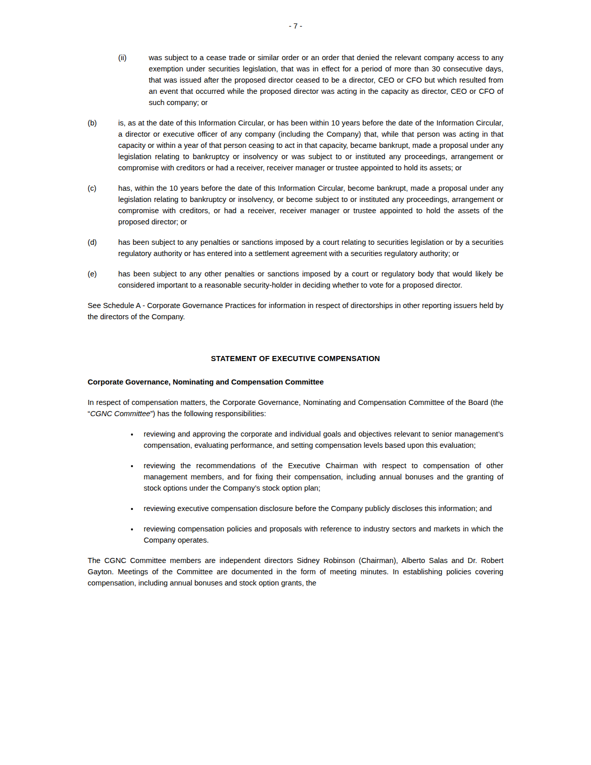- 7 -
(ii)
was subject to a cease trade or similar order or an order that denied the relevant company access to any exemption under securities legislation, that was in effect for a period of more than 30 consecutive days, that was issued after the proposed director ceased to be a director, CEO or CFO but which resulted from an event that occurred while the proposed director was acting in the capacity as director, CEO or CFO of such company; or
(b)
is, as at the date of this Information Circular, or has been within 10 years before the date of the Information Circular, a director or executive officer of any company (including the Company) that, while that person was acting in that capacity or within a year of that person ceasing to act in that capacity, became bankrupt, made a proposal under any legislation relating to bankruptcy or insolvency or was subject to or instituted any proceedings, arrangement or compromise with creditors or had a receiver, receiver manager or trustee appointed to hold its assets; or
(c)
has, within the 10 years before the date of this Information Circular, become bankrupt, made a proposal under any legislation relating to bankruptcy or insolvency, or become subject to or instituted any proceedings, arrangement or compromise with creditors, or had a receiver, receiver manager or trustee appointed to hold the assets of the proposed director; or
(d)
has been subject to any penalties or sanctions imposed by a court relating to securities legislation or by a securities regulatory authority or has entered into a settlement agreement with a securities regulatory authority; or
(e)
has been subject to any other penalties or sanctions imposed by a court or regulatory body that would likely be considered important to a reasonable security-holder in deciding whether to vote for a proposed director.
See Schedule A - Corporate Governance Practices for information in respect of directorships in other reporting issuers held by the directors of the Company.
STATEMENT OF EXECUTIVE COMPENSATION
Corporate Governance, Nominating and Compensation Committee
In respect of compensation matters, the Corporate Governance, Nominating and Compensation Committee of the Board (the “CGNC Committee”) has the following responsibilities:
reviewing and approving the corporate and individual goals and objectives relevant to senior management’s compensation, evaluating performance, and setting compensation levels based upon this evaluation;
reviewing the recommendations of the Executive Chairman with respect to compensation of other management members, and for fixing their compensation, including annual bonuses and the granting of stock options under the Company’s stock option plan;
reviewing executive compensation disclosure before the Company publicly discloses this information; and
reviewing compensation policies and proposals with reference to industry sectors and markets in which the Company operates.
The CGNC Committee members are independent directors Sidney Robinson (Chairman), Alberto Salas and Dr. Robert Gayton. Meetings of the Committee are documented in the form of meeting minutes. In establishing policies covering compensation, including annual bonuses and stock option grants, the